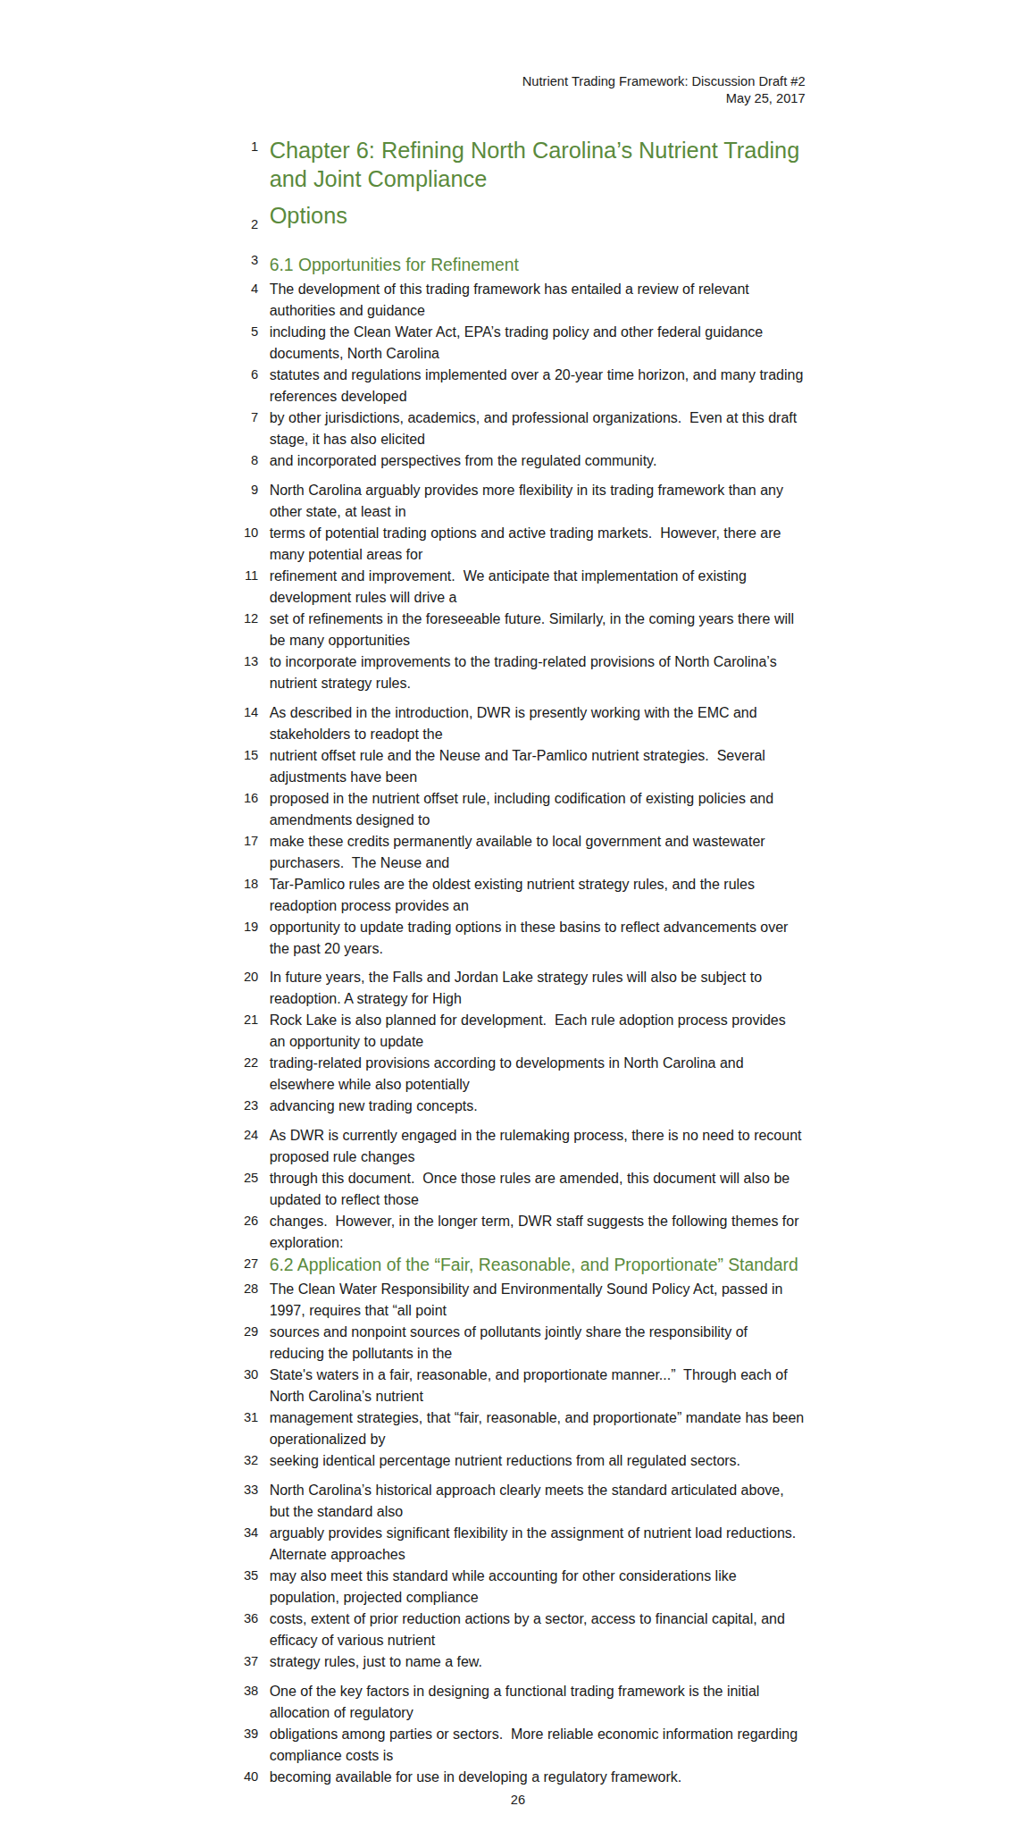Nutrient Trading Framework: Discussion Draft #2
May 25, 2017
1
Chapter 6: Refining North Carolina’s Nutrient Trading and Joint Compliance
2
Options
3
6.1 Opportunities for Refinement
4
The development of this trading framework has entailed a review of relevant authorities and guidance
5
including the Clean Water Act, EPA’s trading policy and other federal guidance documents, North Carolina
6
statutes and regulations implemented over a 20-year time horizon, and many trading references developed
7
by other jurisdictions, academics, and professional organizations. Even at this draft stage, it has also elicited
8
and incorporated perspectives from the regulated community.
9
North Carolina arguably provides more flexibility in its trading framework than any other state, at least in
10
terms of potential trading options and active trading markets. However, there are many potential areas for
11
refinement and improvement. We anticipate that implementation of existing development rules will drive a
12
set of refinements in the foreseeable future. Similarly, in the coming years there will be many opportunities
13
to incorporate improvements to the trading-related provisions of North Carolina’s nutrient strategy rules.
14
As described in the introduction, DWR is presently working with the EMC and stakeholders to readopt the
15
nutrient offset rule and the Neuse and Tar-Pamlico nutrient strategies. Several adjustments have been
16
proposed in the nutrient offset rule, including codification of existing policies and amendments designed to
17
make these credits permanently available to local government and wastewater purchasers. The Neuse and
18
Tar-Pamlico rules are the oldest existing nutrient strategy rules, and the rules readoption process provides an
19
opportunity to update trading options in these basins to reflect advancements over the past 20 years.
20
In future years, the Falls and Jordan Lake strategy rules will also be subject to readoption. A strategy for High
21
Rock Lake is also planned for development. Each rule adoption process provides an opportunity to update
22
trading-related provisions according to developments in North Carolina and elsewhere while also potentially
23
advancing new trading concepts.
24
As DWR is currently engaged in the rulemaking process, there is no need to recount proposed rule changes
25
through this document. Once those rules are amended, this document will also be updated to reflect those
26
changes. However, in the longer term, DWR staff suggests the following themes for exploration:
27
6.2 Application of the “Fair, Reasonable, and Proportionate” Standard
28
The Clean Water Responsibility and Environmentally Sound Policy Act, passed in 1997, requires that “all point
29
sources and nonpoint sources of pollutants jointly share the responsibility of reducing the pollutants in the
30
State's waters in a fair, reasonable, and proportionate manner...” Through each of North Carolina’s nutrient
31
management strategies, that “fair, reasonable, and proportionate” mandate has been operationalized by
32
seeking identical percentage nutrient reductions from all regulated sectors.
33
North Carolina’s historical approach clearly meets the standard articulated above, but the standard also
34
arguably provides significant flexibility in the assignment of nutrient load reductions. Alternate approaches
35
may also meet this standard while accounting for other considerations like population, projected compliance
36
costs, extent of prior reduction actions by a sector, access to financial capital, and efficacy of various nutrient
37
strategy rules, just to name a few.
38
One of the key factors in designing a functional trading framework is the initial allocation of regulatory
39
obligations among parties or sectors. More reliable economic information regarding compliance costs is
40
becoming available for use in developing a regulatory framework.
26